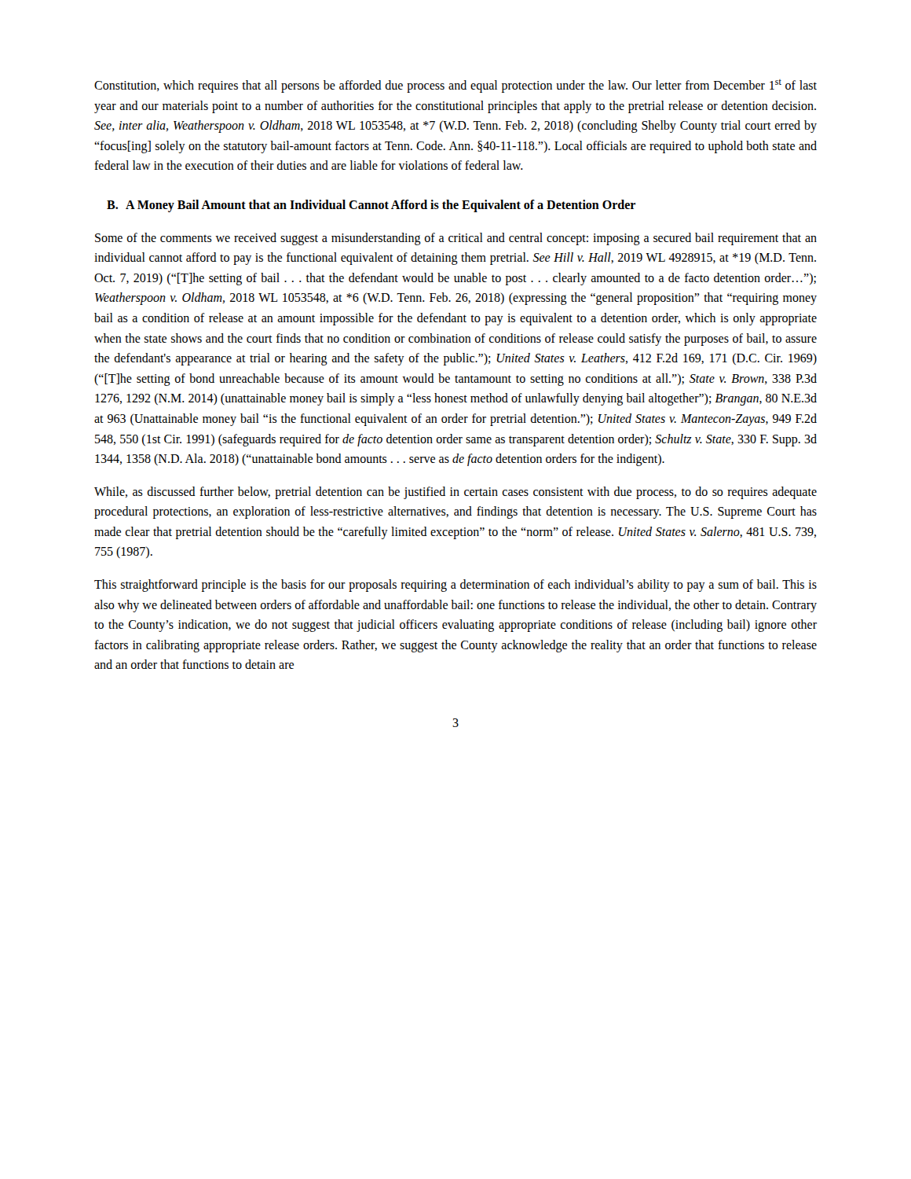Constitution, which requires that all persons be afforded due process and equal protection under the law. Our letter from December 1st of last year and our materials point to a number of authorities for the constitutional principles that apply to the pretrial release or detention decision. See, inter alia, Weatherspoon v. Oldham, 2018 WL 1053548, at *7 (W.D. Tenn. Feb. 2, 2018) (concluding Shelby County trial court erred by “focus[ing] solely on the statutory bail-amount factors at Tenn. Code. Ann. §40-11-118.”). Local officials are required to uphold both state and federal law in the execution of their duties and are liable for violations of federal law.
B. A Money Bail Amount that an Individual Cannot Afford is the Equivalent of a Detention Order
Some of the comments we received suggest a misunderstanding of a critical and central concept: imposing a secured bail requirement that an individual cannot afford to pay is the functional equivalent of detaining them pretrial. See Hill v. Hall, 2019 WL 4928915, at *19 (M.D. Tenn. Oct. 7, 2019) (“[T]he setting of bail . . . that the defendant would be unable to post . . . clearly amounted to a de facto detention order…”); Weatherspoon v. Oldham, 2018 WL 1053548, at *6 (W.D. Tenn. Feb. 26, 2018) (expressing the “general proposition” that “requiring money bail as a condition of release at an amount impossible for the defendant to pay is equivalent to a detention order, which is only appropriate when the state shows and the court finds that no condition or combination of conditions of release could satisfy the purposes of bail, to assure the defendant's appearance at trial or hearing and the safety of the public.”); United States v. Leathers, 412 F.2d 169, 171 (D.C. Cir. 1969) (“[T]he setting of bond unreachable because of its amount would be tantamount to setting no conditions at all.”); State v. Brown, 338 P.3d 1276, 1292 (N.M. 2014) (unattainable money bail is simply a “less honest method of unlawfully denying bail altogether”); Brangan, 80 N.E.3d at 963 (Unattainable money bail “is the functional equivalent of an order for pretrial detention.”); United States v. Mantecon-Zayas, 949 F.2d 548, 550 (1st Cir. 1991) (safeguards required for de facto detention order same as transparent detention order); Schultz v. State, 330 F. Supp. 3d 1344, 1358 (N.D. Ala. 2018) (“unattainable bond amounts . . . serve as de facto detention orders for the indigent).
While, as discussed further below, pretrial detention can be justified in certain cases consistent with due process, to do so requires adequate procedural protections, an exploration of less-restrictive alternatives, and findings that detention is necessary. The U.S. Supreme Court has made clear that pretrial detention should be the “carefully limited exception” to the “norm” of release. United States v. Salerno, 481 U.S. 739, 755 (1987).
This straightforward principle is the basis for our proposals requiring a determination of each individual’s ability to pay a sum of bail. This is also why we delineated between orders of affordable and unaffordable bail: one functions to release the individual, the other to detain. Contrary to the County’s indication, we do not suggest that judicial officers evaluating appropriate conditions of release (including bail) ignore other factors in calibrating appropriate release orders. Rather, we suggest the County acknowledge the reality that an order that functions to release and an order that functions to detain are
3